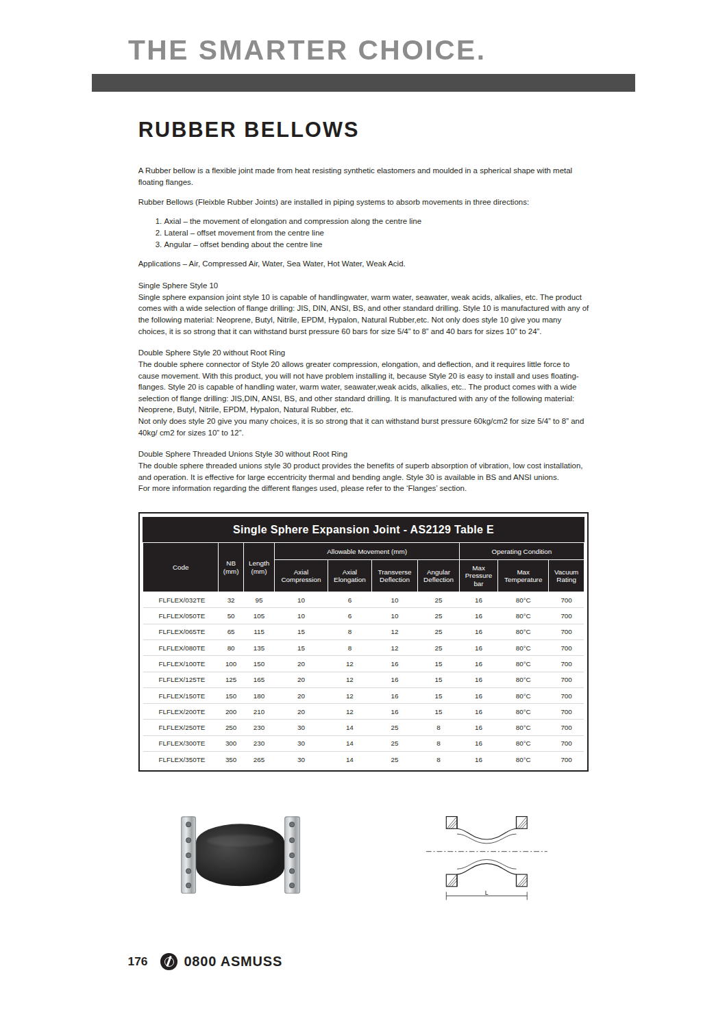THE SMARTER CHOICE.
RUBBER BELLOWS
A Rubber bellow is a flexible joint made from heat resisting synthetic elastomers and moulded in a spherical shape with metal floating flanges.
Rubber Bellows (Fleixble Rubber Joints) are installed in piping systems to absorb movements in three directions:
Axial – the movement of elongation and compression along the centre line
Lateral – offset movement from the centre line
Angular – offset bending about the centre line
Applications – Air, Compressed Air, Water, Sea Water, Hot Water, Weak Acid.
Single Sphere Style 10
Single sphere expansion joint style 10 is capable of handlingwater, warm water, seawater, weak acids, alkalies, etc. The product comes with a wide selection of flange drilling: JIS, DIN, ANSI, BS, and other standard drilling. Style 10 is manufactured with any of the following material: Neoprene, Butyl, Nitrile, EPDM, Hypalon, Natural Rubber,etc. Not only does style 10 give you many choices, it is so strong that it can withstand burst pressure 60 bars for size 5/4” to 8” and 40 bars for sizes 10” to 24”.
Double Sphere Style 20 without Root Ring
The double sphere connector of Style 20 allows greater compression, elongation, and deflection, and it requires little force to cause movement. With this product, you will not have problem installing it, because Style 20 is easy to install and uses floating-flanges. Style 20 is capable of handling water, warm water, seawater,weak acids, alkalies, etc.. The product comes with a wide selection of flange drilling: JIS,DIN, ANSI, BS, and other standard drilling. It is manufactured with any of the following material: Neoprene, Butyl, Nitrile, EPDM, Hypalon, Natural Rubber, etc.
Not only does style 20 give you many choices, it is so strong that it can withstand burst pressure 60kg/cm2 for size 5/4” to 8” and 40kg/ cm2 for sizes 10” to 12”.
Double Sphere Threaded Unions Style 30 without Root Ring
The double sphere threaded unions style 30 product provides the benefits of superb absorption of vibration, low cost installation, and operation. It is effective for large eccentricity thermal and bending angle. Style 30 is available in BS and ANSI unions.
For more information regarding the different flanges used, please refer to the ‘Flanges’ section.
Single Sphere Expansion Joint - AS2129 Table E
| Code | NB (mm) | Length (mm) | Allowable Movement (mm) | Operating Condition |
| --- | --- | --- | --- | --- |
| Axial Compression | Axial Elongation | Transverse Deflection | Angular Deflection | Max Pressure bar | Max Temperature | Vacuum Rating |
| FLFLEX/032TE | 32 | 95 | 10 | 6 | 10 | 25 | 16 | 80°C | 700 |
| FLFLEX/050TE | 50 | 105 | 10 | 6 | 10 | 25 | 16 | 80°C | 700 |
| FLFLEX/065TE | 65 | 115 | 15 | 8 | 12 | 25 | 16 | 80°C | 700 |
| FLFLEX/080TE | 80 | 135 | 15 | 8 | 12 | 25 | 16 | 80°C | 700 |
| FLFLEX/100TE | 100 | 150 | 20 | 12 | 16 | 15 | 16 | 80°C | 700 |
| FLFLEX/125TE | 125 | 165 | 20 | 12 | 16 | 15 | 16 | 80°C | 700 |
| FLFLEX/150TE | 150 | 180 | 20 | 12 | 16 | 15 | 16 | 80°C | 700 |
| FLFLEX/200TE | 200 | 210 | 20 | 12 | 16 | 15 | 16 | 80°C | 700 |
| FLFLEX/250TE | 250 | 230 | 30 | 14 | 25 | 8 | 16 | 80°C | 700 |
| FLFLEX/300TE | 300 | 230 | 30 | 14 | 25 | 8 | 16 | 80°C | 700 |
| FLFLEX/350TE | 350 | 265 | 30 | 14 | 25 | 8 | 16 | 80°C | 700 |
L
176
0800 ASMUSS